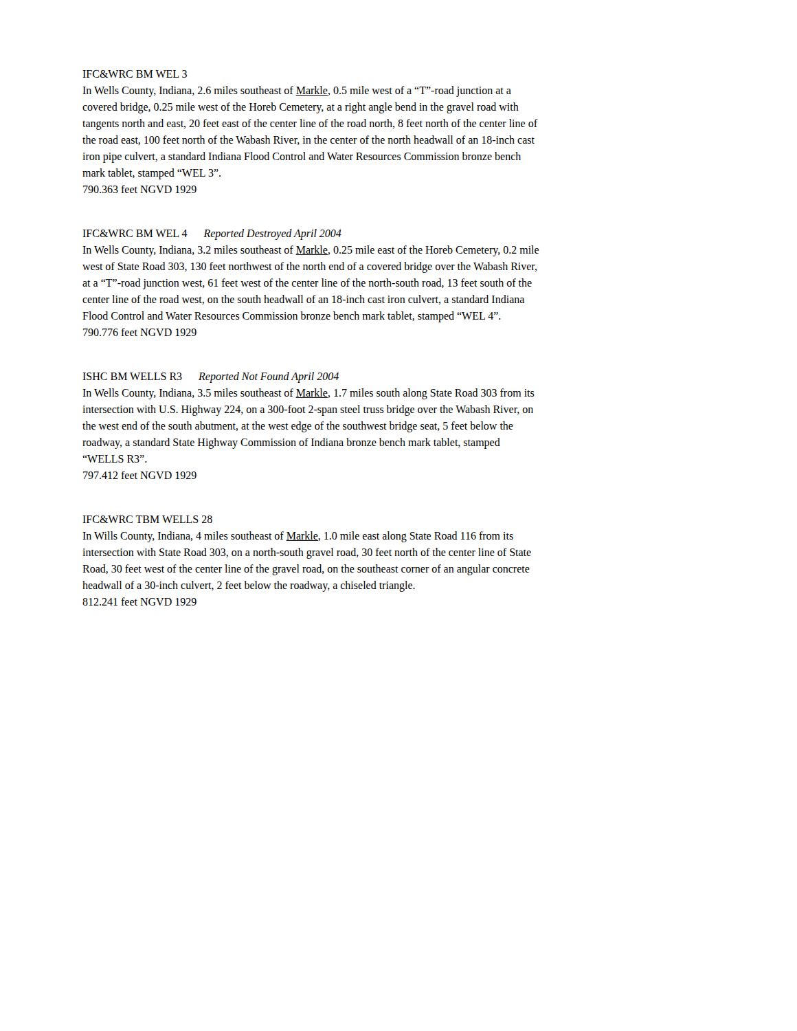IFC&WRC BM WEL 3
In Wells County, Indiana, 2.6 miles southeast of Markle, 0.5 mile west of a “T”-road junction at a covered bridge, 0.25 mile west of the Horeb Cemetery, at a right angle bend in the gravel road with tangents north and east, 20 feet east of the center line of the road north, 8 feet north of the center line of the road east, 100 feet north of the Wabash River, in the center of the north headwall of an 18-inch cast iron pipe culvert, a standard Indiana Flood Control and Water Resources Commission bronze bench mark tablet, stamped “WEL 3”.
790.363 feet NGVD 1929
IFC&WRC BM WEL 4Reported Destroyed April 2004
In Wells County, Indiana, 3.2 miles southeast of Markle, 0.25 mile east of the Horeb Cemetery, 0.2 mile west of State Road 303, 130 feet northwest of the north end of a covered bridge over the Wabash River, at a “T”-road junction west, 61 feet west of the center line of the north-south road, 13 feet south of the center line of the road west, on the south headwall of an 18-inch cast iron culvert, a standard Indiana Flood Control and Water Resources Commission bronze bench mark tablet, stamped “WEL 4”.
790.776 feet NGVD 1929
ISHC BM WELLS R3Reported Not Found April 2004
In Wells County, Indiana, 3.5 miles southeast of Markle, 1.7 miles south along State Road 303 from its intersection with U.S. Highway 224, on a 300-foot 2-span steel truss bridge over the Wabash River, on the west end of the south abutment, at the west edge of the southwest bridge seat, 5 feet below the roadway, a standard State Highway Commission of Indiana bronze bench mark tablet, stamped “WELLS R3”.
797.412 feet NGVD 1929
IFC&WRC TBM WELLS 28
In Wills County, Indiana, 4 miles southeast of Markle, 1.0 mile east along State Road 116 from its intersection with State Road 303, on a north-south gravel road, 30 feet north of the center line of State Road, 30 feet west of the center line of the gravel road, on the southeast corner of an angular concrete headwall of a 30-inch culvert, 2 feet below the roadway, a chiseled triangle.
812.241 feet NGVD 1929